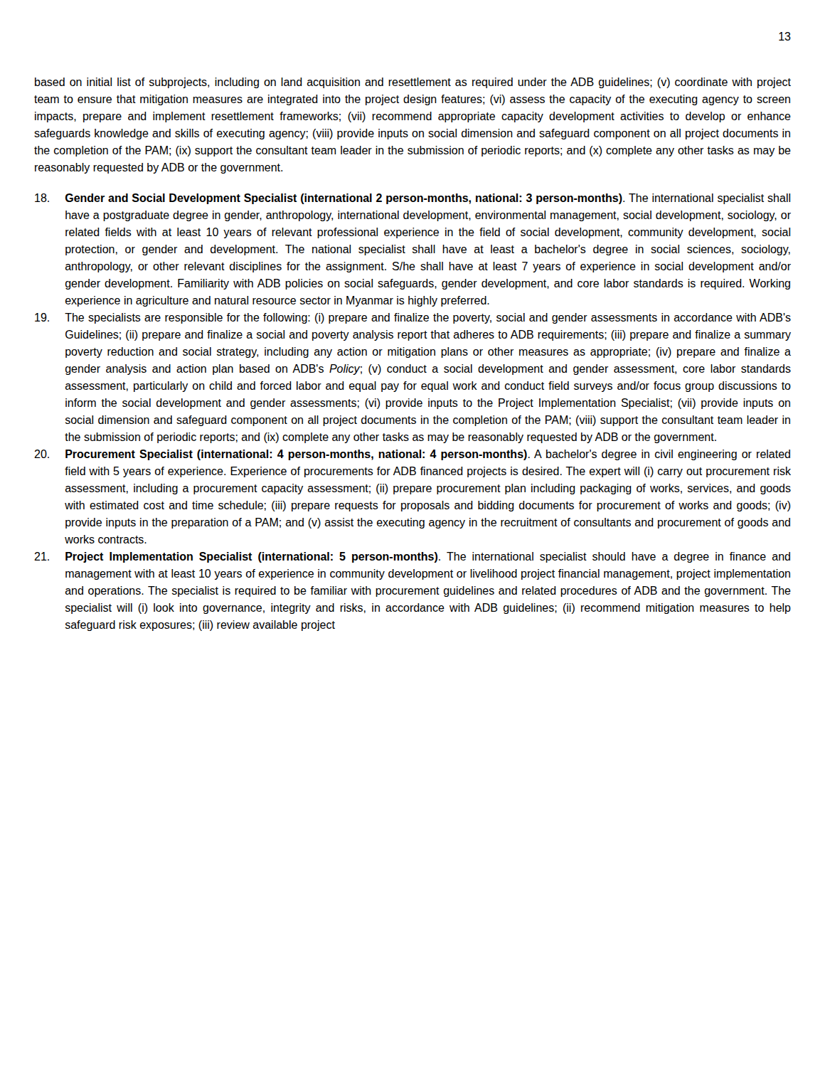13
based on initial list of subprojects, including on land acquisition and resettlement as required under the ADB guidelines; (v) coordinate with project team to ensure that mitigation measures are integrated into the project design features; (vi) assess the capacity of the executing agency to screen impacts, prepare and implement resettlement frameworks; (vii) recommend appropriate capacity development activities to develop or enhance safeguards knowledge and skills of executing agency; (viii) provide inputs on social dimension and safeguard component on all project documents in the completion of the PAM; (ix) support the consultant team leader in the submission of periodic reports; and (x) complete any other tasks as may be reasonably requested by ADB or the government.
18.
Gender and Social Development Specialist (international 2 person-months, national: 3 person-months). The international specialist shall have a postgraduate degree in gender, anthropology, international development, environmental management, social development, sociology, or related fields with at least 10 years of relevant professional experience in the field of social development, community development, social protection, or gender and development. The national specialist shall have at least a bachelor's degree in social sciences, sociology, anthropology, or other relevant disciplines for the assignment. S/he shall have at least 7 years of experience in social development and/or gender development. Familiarity with ADB policies on social safeguards, gender development, and core labor standards is required. Working experience in agriculture and natural resource sector in Myanmar is highly preferred.
19.
The specialists are responsible for the following: (i) prepare and finalize the poverty, social and gender assessments in accordance with ADB's Guidelines; (ii) prepare and finalize a social and poverty analysis report that adheres to ADB requirements; (iii) prepare and finalize a summary poverty reduction and social strategy, including any action or mitigation plans or other measures as appropriate; (iv) prepare and finalize a gender analysis and action plan based on ADB's Policy; (v) conduct a social development and gender assessment, core labor standards assessment, particularly on child and forced labor and equal pay for equal work and conduct field surveys and/or focus group discussions to inform the social development and gender assessments; (vi) provide inputs to the Project Implementation Specialist; (vii) provide inputs on social dimension and safeguard component on all project documents in the completion of the PAM; (viii) support the consultant team leader in the submission of periodic reports; and (ix) complete any other tasks as may be reasonably requested by ADB or the government.
20.
Procurement Specialist (international: 4 person-months, national: 4 person-months). A bachelor's degree in civil engineering or related field with 5 years of experience. Experience of procurements for ADB financed projects is desired. The expert will (i) carry out procurement risk assessment, including a procurement capacity assessment; (ii) prepare procurement plan including packaging of works, services, and goods with estimated cost and time schedule; (iii) prepare requests for proposals and bidding documents for procurement of works and goods; (iv) provide inputs in the preparation of a PAM; and (v) assist the executing agency in the recruitment of consultants and procurement of goods and works contracts.
21.
Project Implementation Specialist (international: 5 person-months). The international specialist should have a degree in finance and management with at least 10 years of experience in community development or livelihood project financial management, project implementation and operations. The specialist is required to be familiar with procurement guidelines and related procedures of ADB and the government. The specialist will (i) look into governance, integrity and risks, in accordance with ADB guidelines; (ii) recommend mitigation measures to help safeguard risk exposures; (iii) review available project